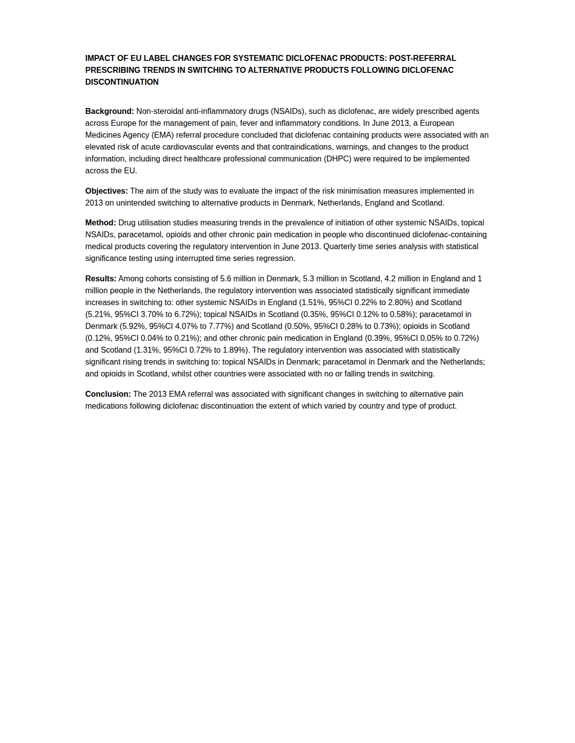Impact of EU label changes for systematic diclofenac products: post-referral prescribing trends in switching to alternative products following diclofenac discontinuation
Background: Non-steroidal anti-inflammatory drugs (NSAIDs), such as diclofenac, are widely prescribed agents across Europe for the management of pain, fever and inflammatory conditions. In June 2013, a European Medicines Agency (EMA) referral procedure concluded that diclofenac containing products were associated with an elevated risk of acute cardiovascular events and that contraindications, warnings, and changes to the product information, including direct healthcare professional communication (DHPC) were required to be implemented across the EU.
Objectives: The aim of the study was to evaluate the impact of the risk minimisation measures implemented in 2013 on unintended switching to alternative products in Denmark, Netherlands, England and Scotland.
Method: Drug utilisation studies measuring trends in the prevalence of initiation of other systemic NSAIDs, topical NSAIDs, paracetamol, opioids and other chronic pain medication in people who discontinued diclofenac-containing medical products covering the regulatory intervention in June 2013. Quarterly time series analysis with statistical significance testing using interrupted time series regression.
Results: Among cohorts consisting of 5.6 million in Denmark, 5.3 million in Scotland, 4.2 million in England and 1 million people in the Netherlands, the regulatory intervention was associated statistically significant immediate increases in switching to: other systemic NSAIDs in England (1.51%, 95%CI 0.22% to 2.80%) and Scotland (5.21%, 95%CI 3.70% to 6.72%); topical NSAIDs in Scotland (0.35%, 95%CI 0.12% to 0.58%); paracetamol in Denmark (5.92%, 95%CI 4.07% to 7.77%) and Scotland (0.50%, 95%CI 0.28% to 0.73%); opioids in Scotland (0.12%, 95%CI 0.04% to 0.21%); and other chronic pain medication in England (0.39%, 95%CI 0.05% to 0.72%) and Scotland (1.31%, 95%CI 0.72% to 1.89%). The regulatory intervention was associated with statistically significant rising trends in switching to: topical NSAIDs in Denmark; paracetamol in Denmark and the Netherlands; and opioids in Scotland, whilst other countries were associated with no or falling trends in switching.
Conclusion: The 2013 EMA referral was associated with significant changes in switching to alternative pain medications following diclofenac discontinuation the extent of which varied by country and type of product.